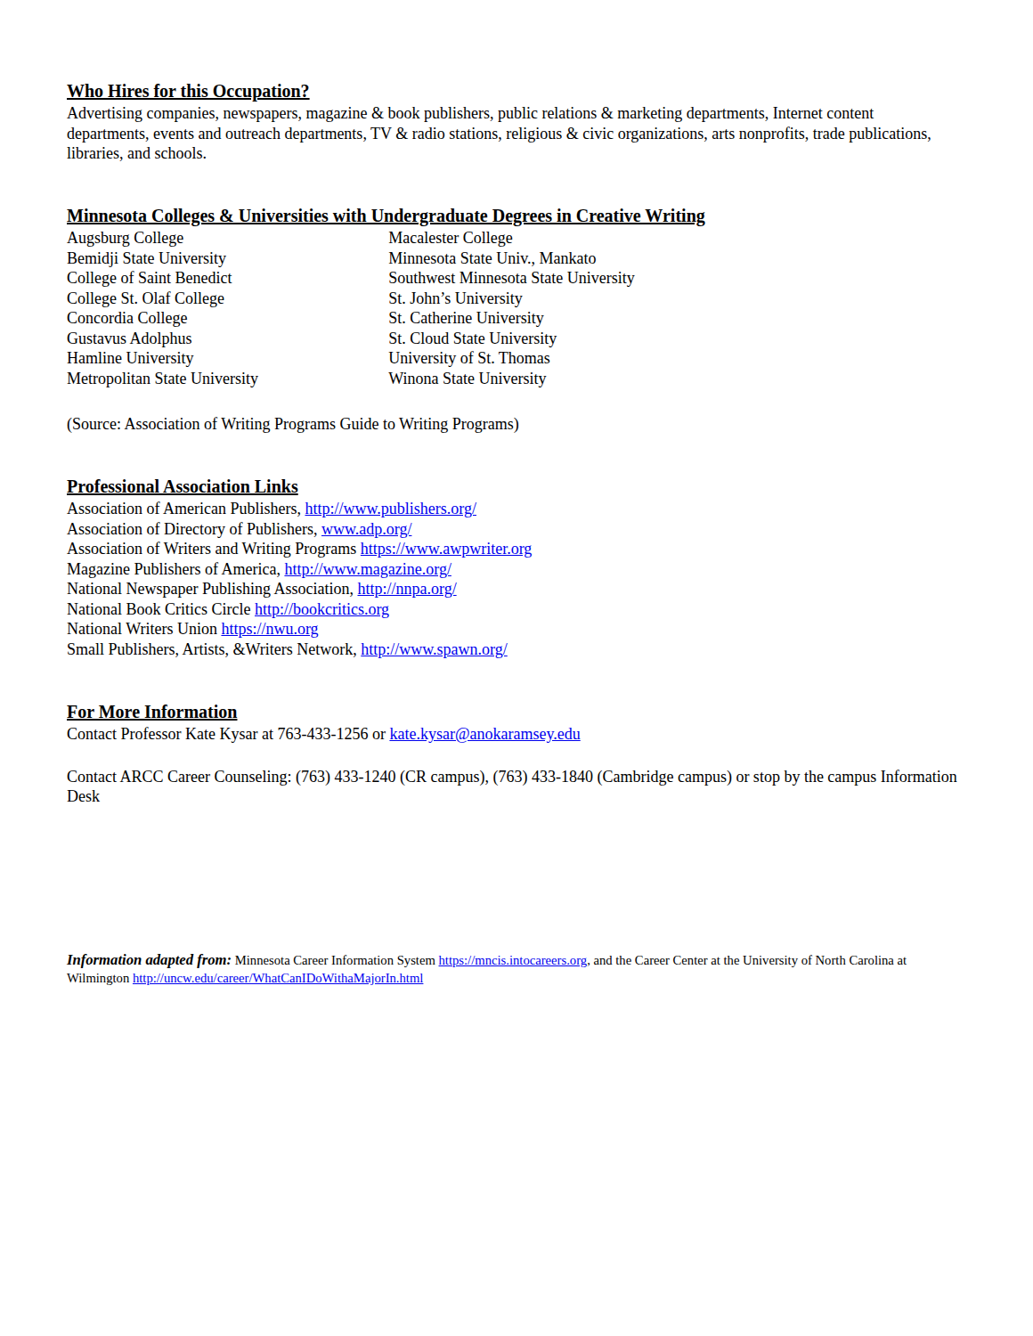Who Hires for this Occupation?
Advertising companies, newspapers, magazine & book publishers, public relations & marketing departments, Internet content departments, events and outreach departments, TV & radio stations, religious & civic organizations, arts nonprofits, trade publications, libraries, and schools.
Minnesota Colleges & Universities with Undergraduate Degrees in Creative Writing
| Augsburg College | Macalester College |
| Bemidji State University | Minnesota State Univ., Mankato |
| College of Saint Benedict | Southwest Minnesota State University |
| College St. Olaf College | St. John’s University |
| Concordia College | St. Catherine University |
| Gustavus Adolphus | St. Cloud State University |
| Hamline University | University of St. Thomas |
| Metropolitan State University | Winona State University |
(Source: Association of Writing Programs Guide to Writing Programs)
Professional Association Links
Association of American Publishers, http://www.publishers.org/
Association of Directory of Publishers, www.adp.org/
Association of Writers and Writing Programs https://www.awpwriter.org
Magazine Publishers of America, http://www.magazine.org/
National Newspaper Publishing Association, http://nnpa.org/
National Book Critics Circle http://bookcritics.org
National Writers Union https://nwu.org
Small Publishers, Artists, &Writers Network, http://www.spawn.org/
For More Information
Contact Professor Kate Kysar at 763-433-1256 or kate.kysar@anokaramsey.edu
Contact ARCC Career Counseling: (763) 433-1240 (CR campus), (763) 433-1840 (Cambridge campus) or stop by the campus Information Desk
Information adapted from: Minnesota Career Information System https://mncis.intocareers.org, and the Career Center at the University of North Carolina at Wilmington http://uncw.edu/career/WhatCanIDoWithaMajorIn.html